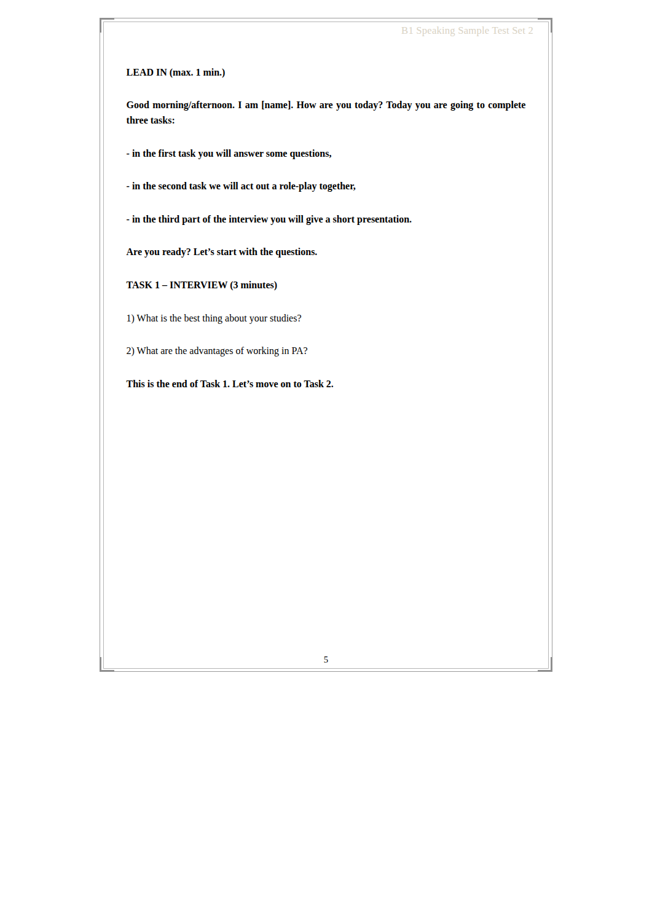B1 Speaking Sample Test Set 2
LEAD IN (max. 1 min.)
Good morning/afternoon. I am [name]. How are you today? Today you are going to complete three tasks:
- in the first task you will answer some questions,
- in the second task we will act out a role-play together,
- in the third part of the interview you will give a short presentation.
Are you ready? Let’s start with the questions.
TASK 1 – INTERVIEW (3 minutes)
1) What is the best thing about your studies?
2) What are the advantages of working in PA?
This is the end of Task 1. Let’s move on to Task 2.
5